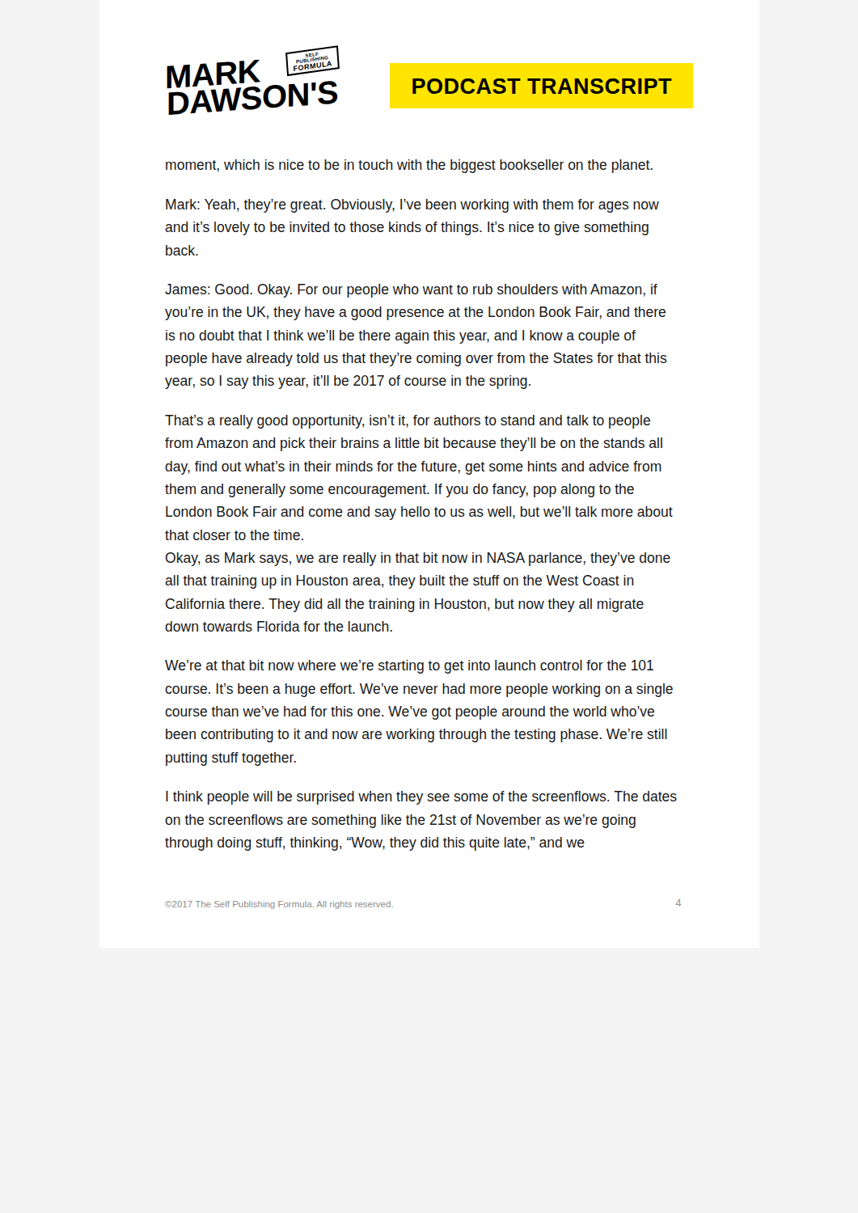Mark Dawson's SELF PUBLISHING FORMULA
Podcast Transcript
moment, which is nice to be in touch with the biggest bookseller on the planet.
Mark: Yeah, they’re great. Obviously, I’ve been working with them for ages now and it’s lovely to be invited to those kinds of things. It’s nice to give something back.
James: Good. Okay. For our people who want to rub shoulders with Amazon, if you’re in the UK, they have a good presence at the London Book Fair, and there is no doubt that I think we’ll be there again this year, and I know a couple of people have already told us that they’re coming over from the States for that this year, so I say this year, it’ll be 2017 of course in the spring.
That’s a really good opportunity, isn’t it, for authors to stand and talk to people from Amazon and pick their brains a little bit because they’ll be on the stands all day, find out what’s in their minds for the future, get some hints and advice from them and generally some encouragement. If you do fancy, pop along to the London Book Fair and come and say hello to us as well, but we’ll talk more about that closer to the time.
Okay, as Mark says, we are really in that bit now in NASA parlance, they’ve done all that training up in Houston area, they built the stuff on the West Coast in California there. They did all the training in Houston, but now they all migrate down towards Florida for the launch.
We’re at that bit now where we’re starting to get into launch control for the 101 course. It’s been a huge effort. We’ve never had more people working on a single course than we’ve had for this one. We’ve got people around the world who’ve been contributing to it and now are working through the testing phase. We’re still putting stuff together.
I think people will be surprised when they see some of the screenflows. The dates on the screenflows are something like the 21st of November as we’re going through doing stuff, thinking, “Wow, they did this quite late,” and we
©2017 The Self Publishing Formula. All rights reserved.
4